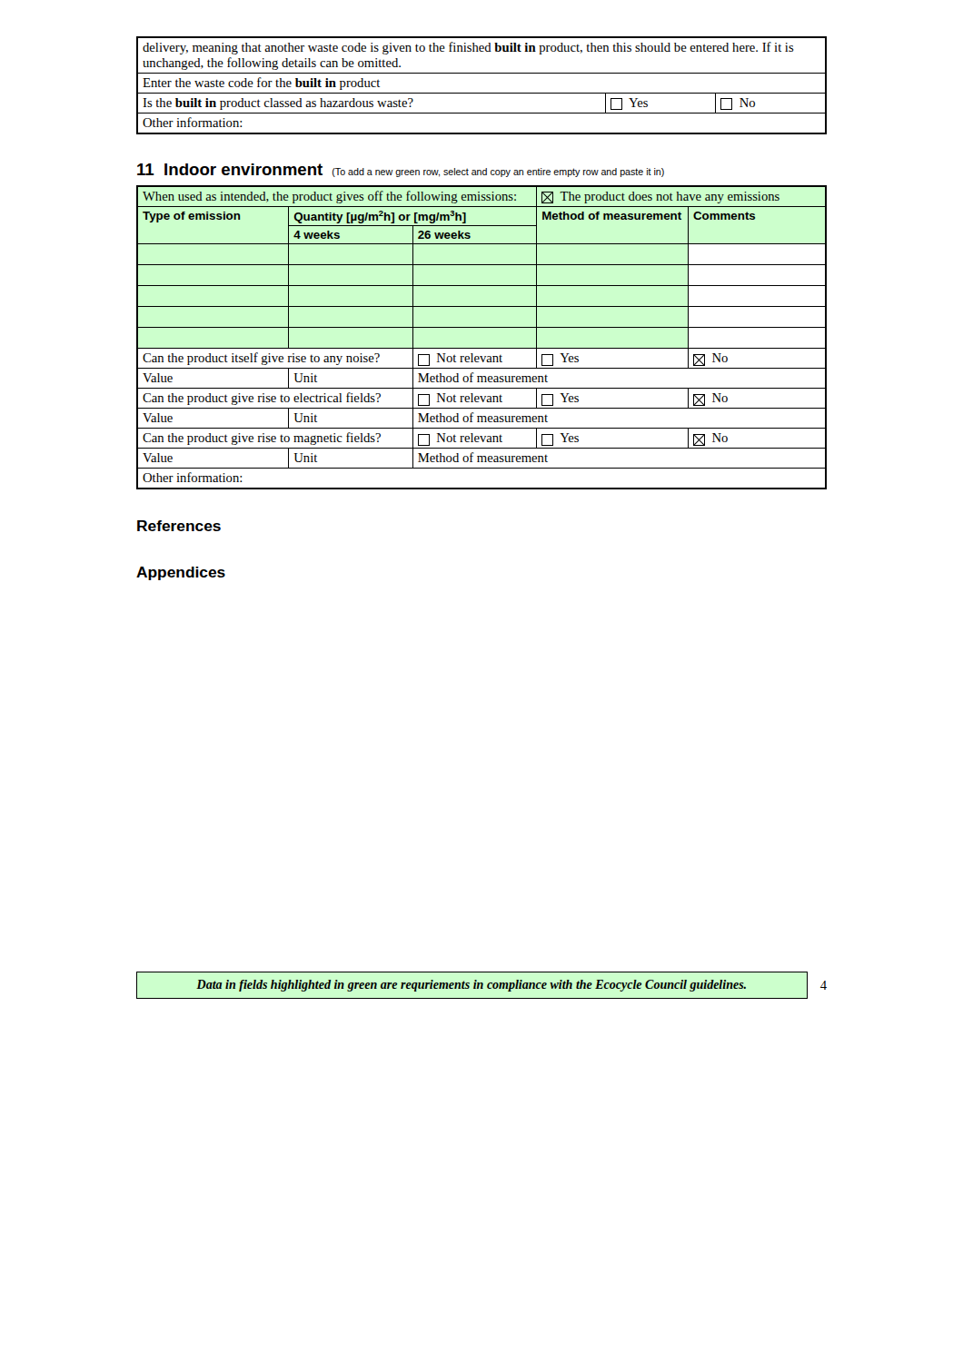| delivery, meaning that another waste code is given to the finished built in product, then this should be entered here. If it is unchanged, the following details can be omitted. |
| Enter the waste code for the built in product |
| Is the built in product classed as hazardous waste? | Yes | No |
| Other information: |
11 Indoor environment
(To add a new green row, select and copy an entire empty row and paste it in)
| When used as intended, the product gives off the following emissions: | The product does not have any emissions |
| Type of emission | Quantity [µg/m 2 h] or [mg/m 3 h] | Method of measurement | Comments |
| 4 weeks | 26 weeks |
| Can the product itself give rise to any noise? | Not relevant | Yes | No |
| Value | Unit | Method of measurement |
| Can the product give rise to electrical fields? | Not relevant | Yes | No |
| Value | Unit | Method of measurement |
| Can the product give rise to magnetic fields? | Not relevant | Yes | No |
| Value | Unit | Method of measurement |
| Other information: |
References
Appendices
Data in fields highlighted in green are requriements in compliance with the Ecocycle Council guidelines.
4